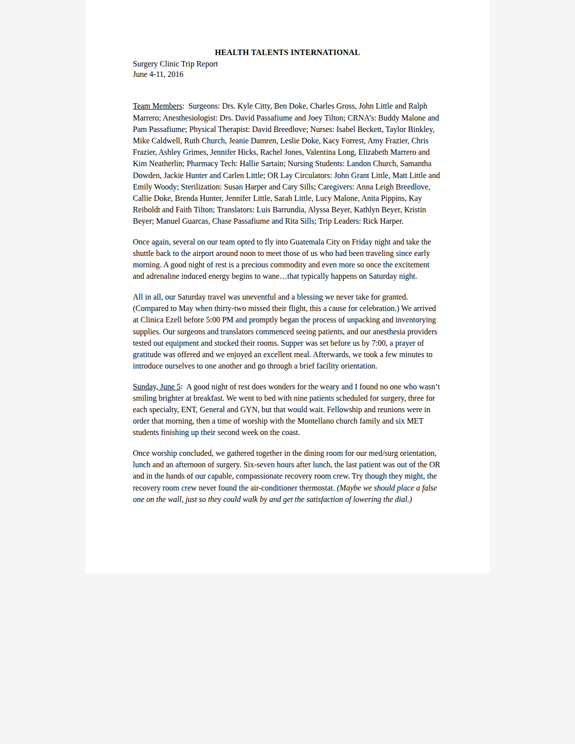Health Talents International
Surgery Clinic Trip Report
June 4-11, 2016
Team Members: Surgeons: Drs. Kyle Citty, Ben Doke, Charles Gross, John Little and Ralph Marrero; Anesthesiologist: Drs. David Passafiume and Joey Tilton; CRNA’s: Buddy Malone and Pam Passafiume; Physical Therapist: David Breedlove; Nurses: Isabel Beckett, Taylor Binkley, Mike Caldwell, Ruth Church, Jeanie Damren, Leslie Doke, Kacy Forrest, Amy Frazier, Chris Frazier, Ashley Grimes, Jennifer Hicks, Rachel Jones, Valentina Long, Elizabeth Marrero and Kim Neatherlin; Pharmacy Tech: Hallie Sartain; Nursing Students: Landon Church, Samantha Dowden, Jackie Hunter and Carlen Little; OR Lay Circulators: John Grant Little, Matt Little and Emily Woody; Sterilization: Susan Harper and Cary Sills; Caregivers: Anna Leigh Breedlove, Callie Doke, Brenda Hunter, Jennifer Little, Sarah Little, Lucy Malone, Anita Pippins, Kay Reiboldt and Faith Tilton; Translators: Luis Barrundia, Alyssa Beyer, Kathlyn Beyer, Kristin Beyer; Manuel Guarcas, Chase Passafiume and Rita Sills; Trip Leaders: Rick Harper.
Once again, several on our team opted to fly into Guatemala City on Friday night and take the shuttle back to the airport around noon to meet those of us who had been traveling since early morning. A good night of rest is a precious commodity and even more so once the excitement and adrenaline induced energy begins to wane…that typically happens on Saturday night.
All in all, our Saturday travel was uneventful and a blessing we never take for granted. (Compared to May when thirty-two missed their flight, this a cause for celebration.) We arrived at Clinica Ezell before 5:00 PM and promptly began the process of unpacking and inventorying supplies. Our surgeons and translators commenced seeing patients, and our anesthesia providers tested out equipment and stocked their rooms. Supper was set before us by 7:00, a prayer of gratitude was offered and we enjoyed an excellent meal. Afterwards, we took a few minutes to introduce ourselves to one another and go through a brief facility orientation.
Sunday, June 5: A good night of rest does wonders for the weary and I found no one who wasn’t smiling brighter at breakfast. We went to bed with nine patients scheduled for surgery, three for each specialty, ENT, General and GYN, but that would wait. Fellowship and reunions were in order that morning, then a time of worship with the Montellano church family and six MET students finishing up their second week on the coast.
Once worship concluded, we gathered together in the dining room for our med/surg orientation, lunch and an afternoon of surgery. Six-seven hours after lunch, the last patient was out of the OR and in the hands of our capable, compassionate recovery room crew. Try though they might, the recovery room crew never found the air-conditioner thermostat. (Maybe we should place a false one on the wall, just so they could walk by and get the satisfaction of lowering the dial.)